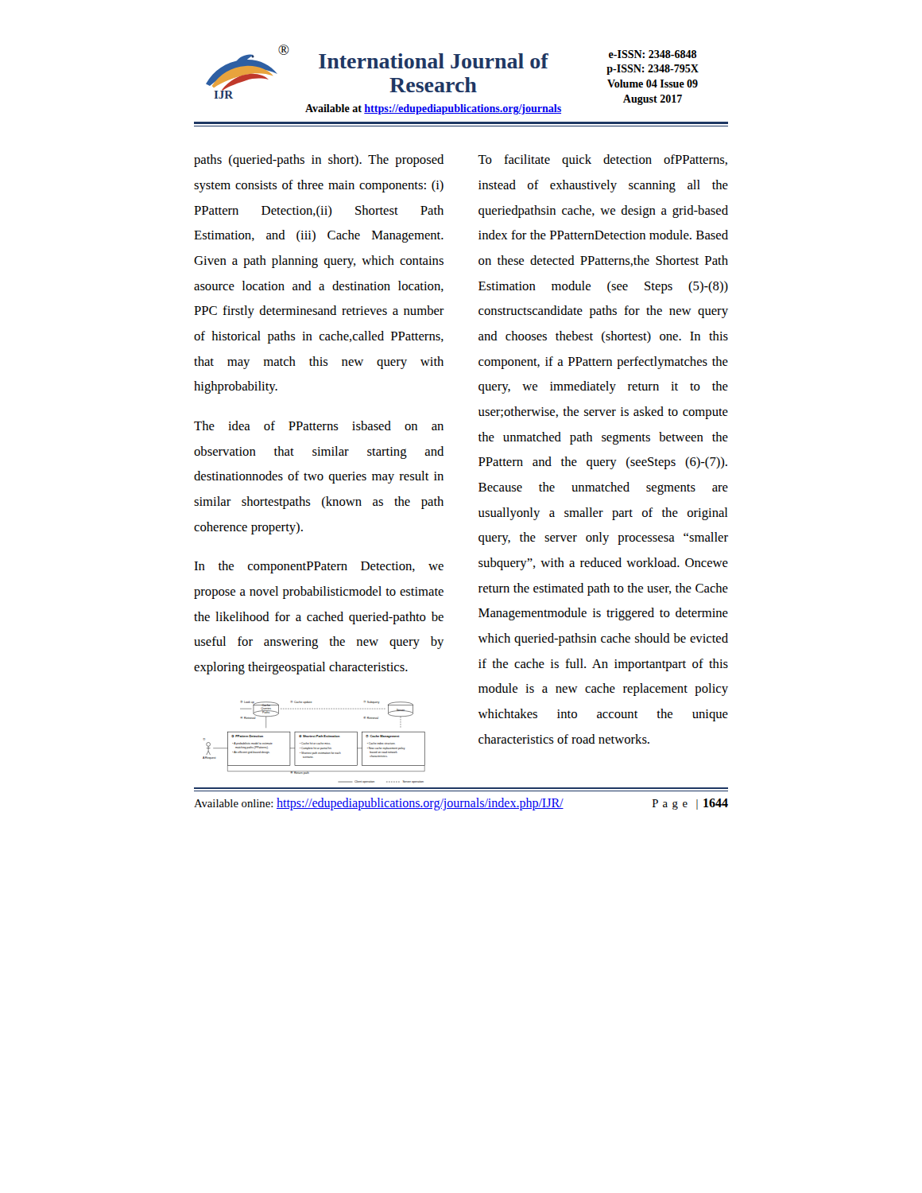® IJR
International Journal of Research
Available at https://edupediapublications.org/journals
e-ISSN: 2348-6848
p-ISSN: 2348-795X
Volume 04 Issue 09
August 2017
paths (queried-paths in short). The proposed system consists of three main components: (i) PPattern Detection,(ii) Shortest Path Estimation, and (iii) Cache Management. Given a path planning query, which contains asource location and a destination location, PPC firstly determinesand retrieves a number of historical paths in cache,called PPatterns, that may match this new query with highprobability.
The idea of PPatterns isbased on an observation that similar starting and destinationnodes of two queries may result in similar shortestpaths (known as the path coherence property).
In the componentPPatern Detection, we propose a novel probabilisticmodel to estimate the likelihood for a cached queried-pathto be useful for answering the new query by exploring theirgeospatial characteristics.
Cache Queries Paths Server ② Look up ⑤ Cache update ④ Retrieval ⑦ Subquery ⑥ Retrieval ③ PPattern Detection ④ Shortest Path Estimation ⑦ Cache Management • A probabilistic model to estimate matching paths (PPatterns). • An efficient grid-based design. • Cache hit or cache miss. • Complete hit or partial hit. • Shortest path estimation for each scenario. • Cache index structure. • New cache replacement policy based on road network characteristics. ① A Request ⑧ Return path Client operation Server operation
To facilitate quick detection ofPPatterns, instead of exhaustively scanning all the queriedpathsin cache, we design a grid-based index for the PPatternDetection module. Based on these detected PPatterns,the Shortest Path Estimation module (see Steps (5)-(8)) constructscandidate paths for the new query and chooses thebest (shortest) one. In this component, if a PPattern perfectlymatches the query, we immediately return it to the user;otherwise, the server is asked to compute the unmatched path segments between the PPattern and the query (seeSteps (6)-(7)). Because the unmatched segments are usuallyonly a smaller part of the original query, the server only processesa “smaller subquery”, with a reduced workload. Oncewe return the estimated path to the user, the Cache Managementmodule is triggered to determine which queried-pathsin cache should be evicted if the cache is full. An importantpart of this module is a new cache replacement policy whichtakes into account the unique characteristics of road networks.
Available online: https://edupediapublications.org/journals/index.php/IJR/ P a g e | 1644